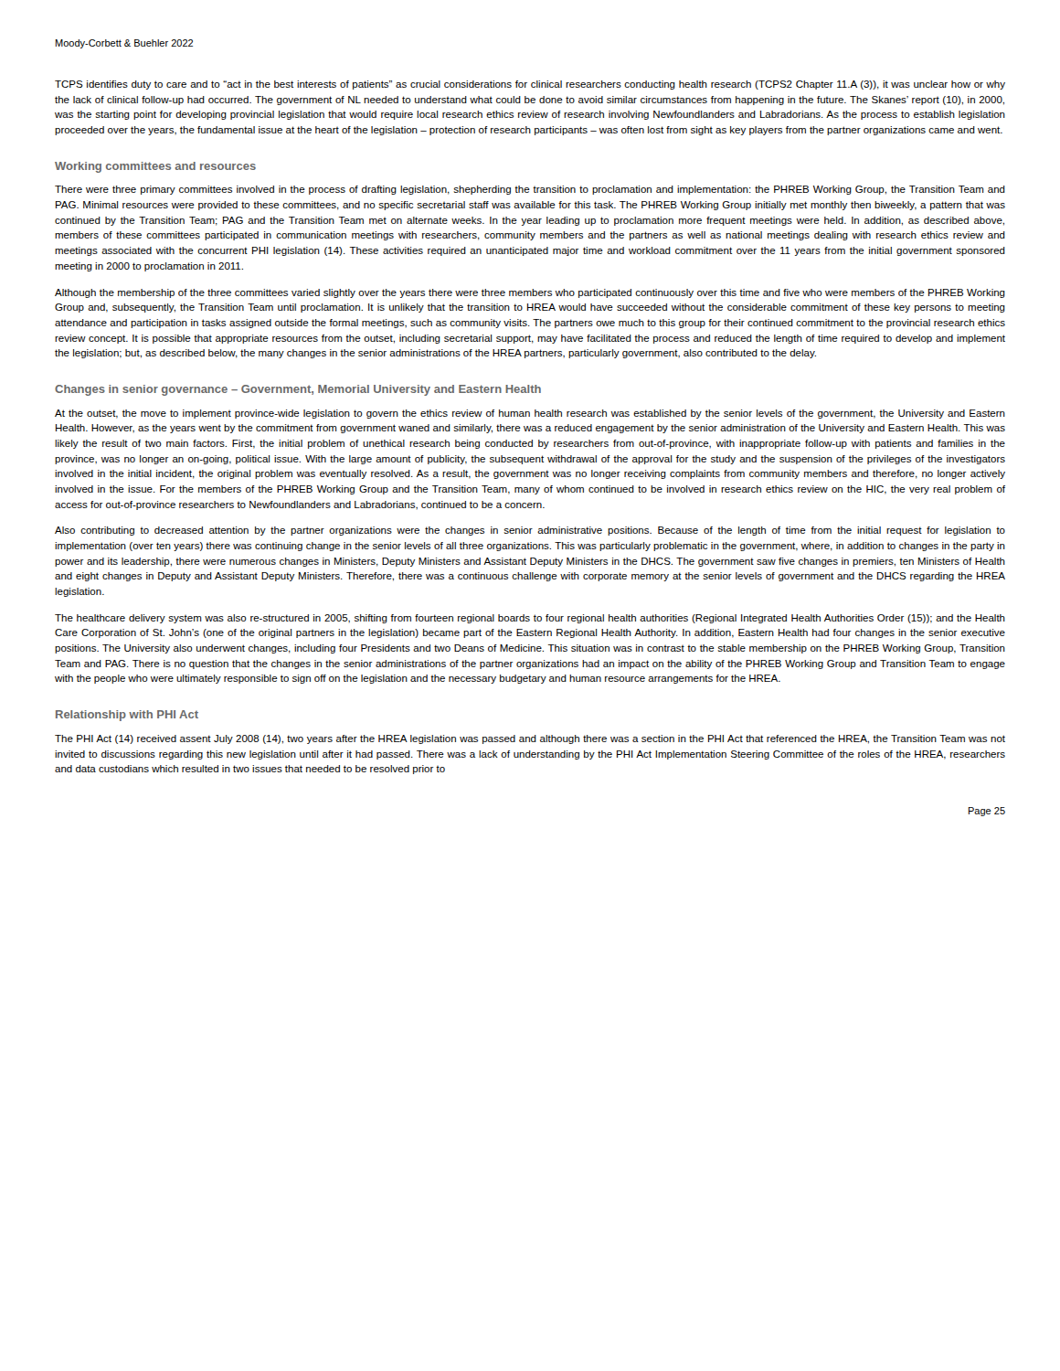Moody-Corbett & Buehler 2022
TCPS identifies duty to care and to “act in the best interests of patients” as crucial considerations for clinical researchers conducting health research (TCPS2 Chapter 11.A (3)), it was unclear how or why the lack of clinical follow-up had occurred. The government of NL needed to understand what could be done to avoid similar circumstances from happening in the future. The Skanes’ report (10), in 2000, was the starting point for developing provincial legislation that would require local research ethics review of research involving Newfoundlanders and Labradorians. As the process to establish legislation proceeded over the years, the fundamental issue at the heart of the legislation – protection of research participants – was often lost from sight as key players from the partner organizations came and went.
Working committees and resources
There were three primary committees involved in the process of drafting legislation, shepherding the transition to proclamation and implementation: the PHREB Working Group, the Transition Team and PAG. Minimal resources were provided to these committees, and no specific secretarial staff was available for this task. The PHREB Working Group initially met monthly then biweekly, a pattern that was continued by the Transition Team; PAG and the Transition Team met on alternate weeks. In the year leading up to proclamation more frequent meetings were held. In addition, as described above, members of these committees participated in communication meetings with researchers, community members and the partners as well as national meetings dealing with research ethics review and meetings associated with the concurrent PHI legislation (14). These activities required an unanticipated major time and workload commitment over the 11 years from the initial government sponsored meeting in 2000 to proclamation in 2011.
Although the membership of the three committees varied slightly over the years there were three members who participated continuously over this time and five who were members of the PHREB Working Group and, subsequently, the Transition Team until proclamation. It is unlikely that the transition to HREA would have succeeded without the considerable commitment of these key persons to meeting attendance and participation in tasks assigned outside the formal meetings, such as community visits. The partners owe much to this group for their continued commitment to the provincial research ethics review concept. It is possible that appropriate resources from the outset, including secretarial support, may have facilitated the process and reduced the length of time required to develop and implement the legislation; but, as described below, the many changes in the senior administrations of the HREA partners, particularly government, also contributed to the delay.
Changes in senior governance – Government, Memorial University and Eastern Health
At the outset, the move to implement province-wide legislation to govern the ethics review of human health research was established by the senior levels of the government, the University and Eastern Health. However, as the years went by the commitment from government waned and similarly, there was a reduced engagement by the senior administration of the University and Eastern Health. This was likely the result of two main factors. First, the initial problem of unethical research being conducted by researchers from out-of-province, with inappropriate follow-up with patients and families in the province, was no longer an on-going, political issue. With the large amount of publicity, the subsequent withdrawal of the approval for the study and the suspension of the privileges of the investigators involved in the initial incident, the original problem was eventually resolved. As a result, the government was no longer receiving complaints from community members and therefore, no longer actively involved in the issue. For the members of the PHREB Working Group and the Transition Team, many of whom continued to be involved in research ethics review on the HIC, the very real problem of access for out-of-province researchers to Newfoundlanders and Labradorians, continued to be a concern.
Also contributing to decreased attention by the partner organizations were the changes in senior administrative positions. Because of the length of time from the initial request for legislation to implementation (over ten years) there was continuing change in the senior levels of all three organizations. This was particularly problematic in the government, where, in addition to changes in the party in power and its leadership, there were numerous changes in Ministers, Deputy Ministers and Assistant Deputy Ministers in the DHCS. The government saw five changes in premiers, ten Ministers of Health and eight changes in Deputy and Assistant Deputy Ministers. Therefore, there was a continuous challenge with corporate memory at the senior levels of government and the DHCS regarding the HREA legislation.
The healthcare delivery system was also re-structured in 2005, shifting from fourteen regional boards to four regional health authorities (Regional Integrated Health Authorities Order (15)); and the Health Care Corporation of St. John’s (one of the original partners in the legislation) became part of the Eastern Regional Health Authority. In addition, Eastern Health had four changes in the senior executive positions. The University also underwent changes, including four Presidents and two Deans of Medicine. This situation was in contrast to the stable membership on the PHREB Working Group, Transition Team and PAG. There is no question that the changes in the senior administrations of the partner organizations had an impact on the ability of the PHREB Working Group and Transition Team to engage with the people who were ultimately responsible to sign off on the legislation and the necessary budgetary and human resource arrangements for the HREA.
Relationship with PHI Act
The PHI Act (14) received assent July 2008 (14), two years after the HREA legislation was passed and although there was a section in the PHI Act that referenced the HREA, the Transition Team was not invited to discussions regarding this new legislation until after it had passed. There was a lack of understanding by the PHI Act Implementation Steering Committee of the roles of the HREA, researchers and data custodians which resulted in two issues that needed to be resolved prior to
Page 25